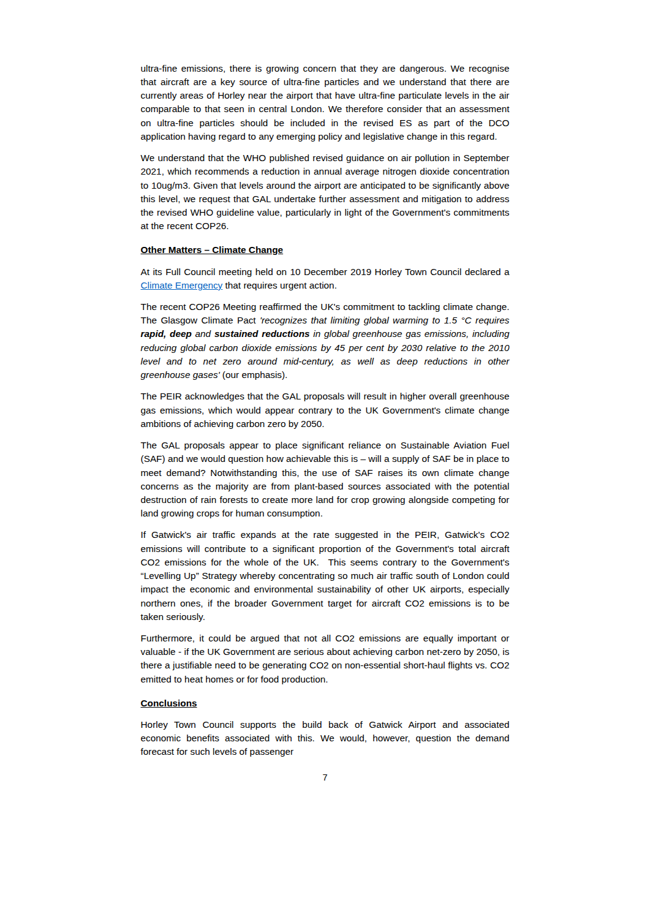ultra-fine emissions, there is growing concern that they are dangerous. We recognise that aircraft are a key source of ultra-fine particles and we understand that there are currently areas of Horley near the airport that have ultra-fine particulate levels in the air comparable to that seen in central London. We therefore consider that an assessment on ultra-fine particles should be included in the revised ES as part of the DCO application having regard to any emerging policy and legislative change in this regard.
We understand that the WHO published revised guidance on air pollution in September 2021, which recommends a reduction in annual average nitrogen dioxide concentration to 10ug/m3. Given that levels around the airport are anticipated to be significantly above this level, we request that GAL undertake further assessment and mitigation to address the revised WHO guideline value, particularly in light of the Government's commitments at the recent COP26.
Other Matters – Climate Change
At its Full Council meeting held on 10 December 2019 Horley Town Council declared a Climate Emergency that requires urgent action.
The recent COP26 Meeting reaffirmed the UK's commitment to tackling climate change. The Glasgow Climate Pact 'recognizes that limiting global warming to 1.5 °C requires rapid, deep and sustained reductions in global greenhouse gas emissions, including reducing global carbon dioxide emissions by 45 per cent by 2030 relative to the 2010 level and to net zero around mid-century, as well as deep reductions in other greenhouse gases' (our emphasis).
The PEIR acknowledges that the GAL proposals will result in higher overall greenhouse gas emissions, which would appear contrary to the UK Government's climate change ambitions of achieving carbon zero by 2050.
The GAL proposals appear to place significant reliance on Sustainable Aviation Fuel (SAF) and we would question how achievable this is – will a supply of SAF be in place to meet demand? Notwithstanding this, the use of SAF raises its own climate change concerns as the majority are from plant-based sources associated with the potential destruction of rain forests to create more land for crop growing alongside competing for land growing crops for human consumption.
If Gatwick's air traffic expands at the rate suggested in the PEIR, Gatwick's CO2 emissions will contribute to a significant proportion of the Government's total aircraft CO2 emissions for the whole of the UK. This seems contrary to the Government's “Levelling Up” Strategy whereby concentrating so much air traffic south of London could impact the economic and environmental sustainability of other UK airports, especially northern ones, if the broader Government target for aircraft CO2 emissions is to be taken seriously.
Furthermore, it could be argued that not all CO2 emissions are equally important or valuable - if the UK Government are serious about achieving carbon net-zero by 2050, is there a justifiable need to be generating CO2 on non-essential short-haul flights vs. CO2 emitted to heat homes or for food production.
Conclusions
Horley Town Council supports the build back of Gatwick Airport and associated economic benefits associated with this. We would, however, question the demand forecast for such levels of passenger
7